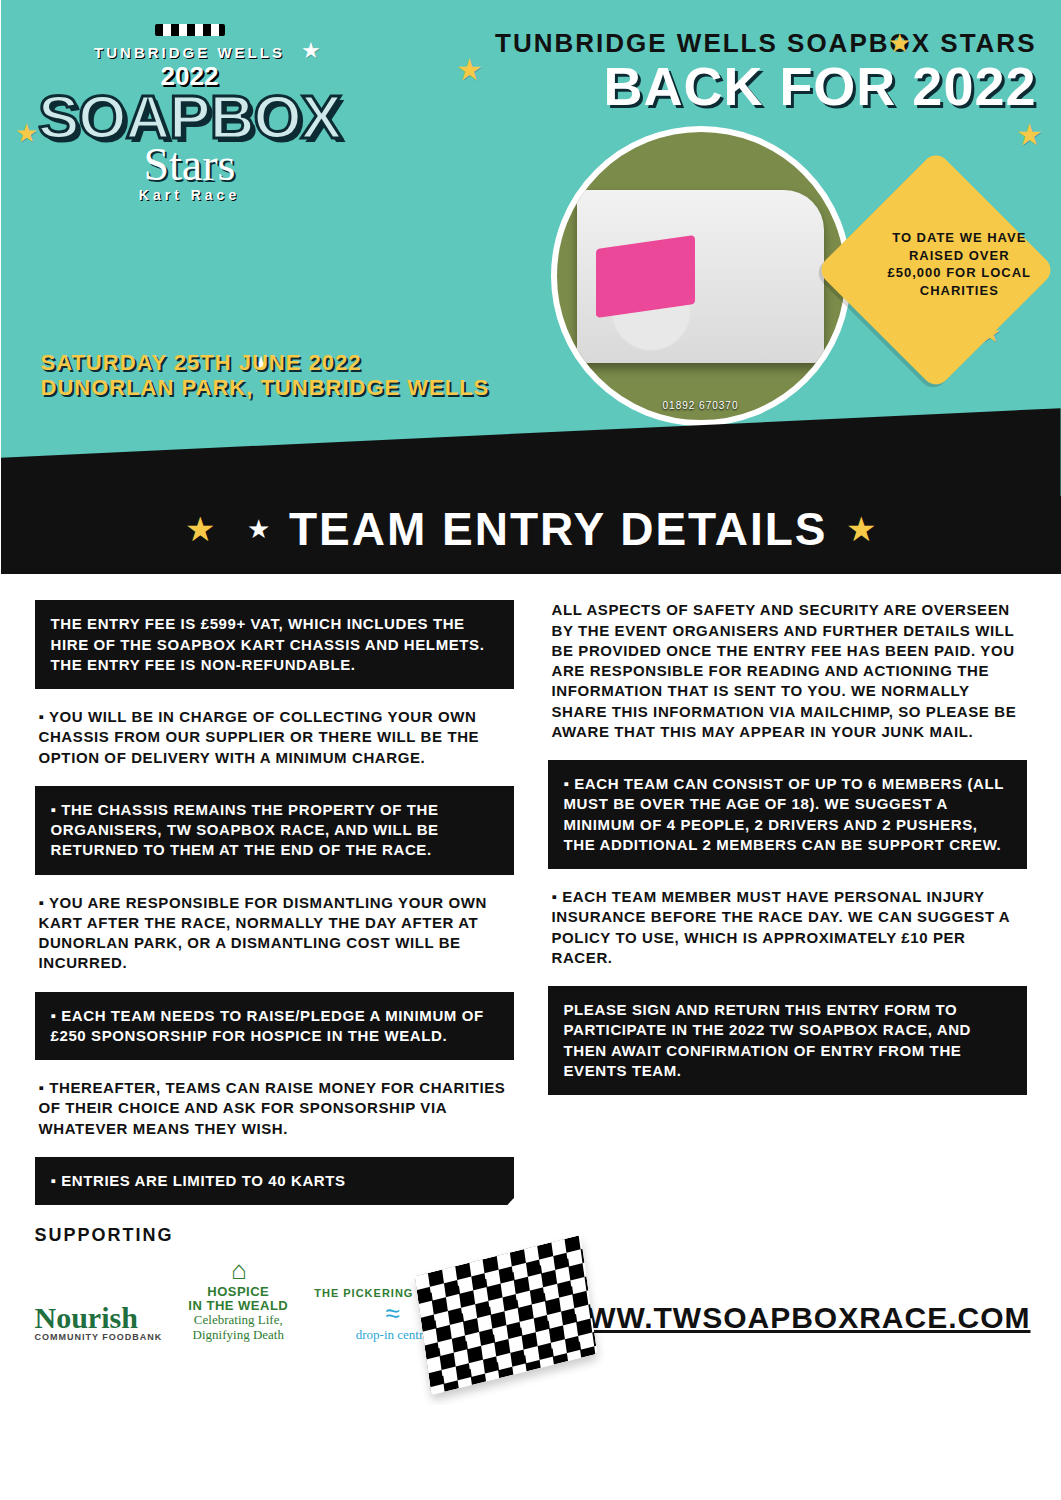★ ★ ★ ★ ★ ★ ★
Tunbridge Wells
2022
Soapbox
Stars
Kart Race
Tunbridge Wells Soapbox Stars
Back for 2022
01892 670370
To date we have raised over £50,000 for local charities
Saturday 25th June 2022
Dunorlan Park, Tunbridge Wells
★ ★
Team Entry Details
★
The entry fee is £599+ VAT, which includes the hire of the soapbox kart chassis and helmets. The entry fee is non-refundable.
▪ You will be in charge of collecting your own chassis from our supplier or there will be the option of delivery with a minimum charge.
▪ The chassis remains the property of the organisers, TW Soapbox Race, and will be returned to them at the end of the race.
▪ You are responsible for dismantling your own kart after the race, normally the day after at Dunorlan Park, or a dismantling cost will be incurred.
▪ Each team needs to raise/pledge a minimum of £250 sponsorship for Hospice in the Weald.
▪ Thereafter, teams can raise money for charities of their choice and ask for sponsorship via whatever means they wish.
▪ Entries are limited to 40 karts
All aspects of safety and security are overseen by the event organisers and further details will be provided once the entry fee has been paid. You are responsible for reading and actioning the information that is sent to you. We normally share this information via Mailchimp, so please be aware that this may appear in your junk mail.
▪ Each team can consist of up to 6 members (all must be over the age of 18). We suggest a minimum of 4 people, 2 drivers and 2 pushers, the additional 2 members can be support crew.
▪ Each team member must have personal injury insurance before the race day. We can suggest a policy to use, which is approximately £10 per racer.
Please sign and return this entry form to participate in the 2022 TW Soapbox Race, and then await confirmation of entry from the events team.
Supporting
Nourish Community Foodbank
⌂
Hospice
in the Weald
Celebrating Life,
Dignifying Death
The Pickering Cancer
≈
drop-in centre
www.twsoapboxrace.com